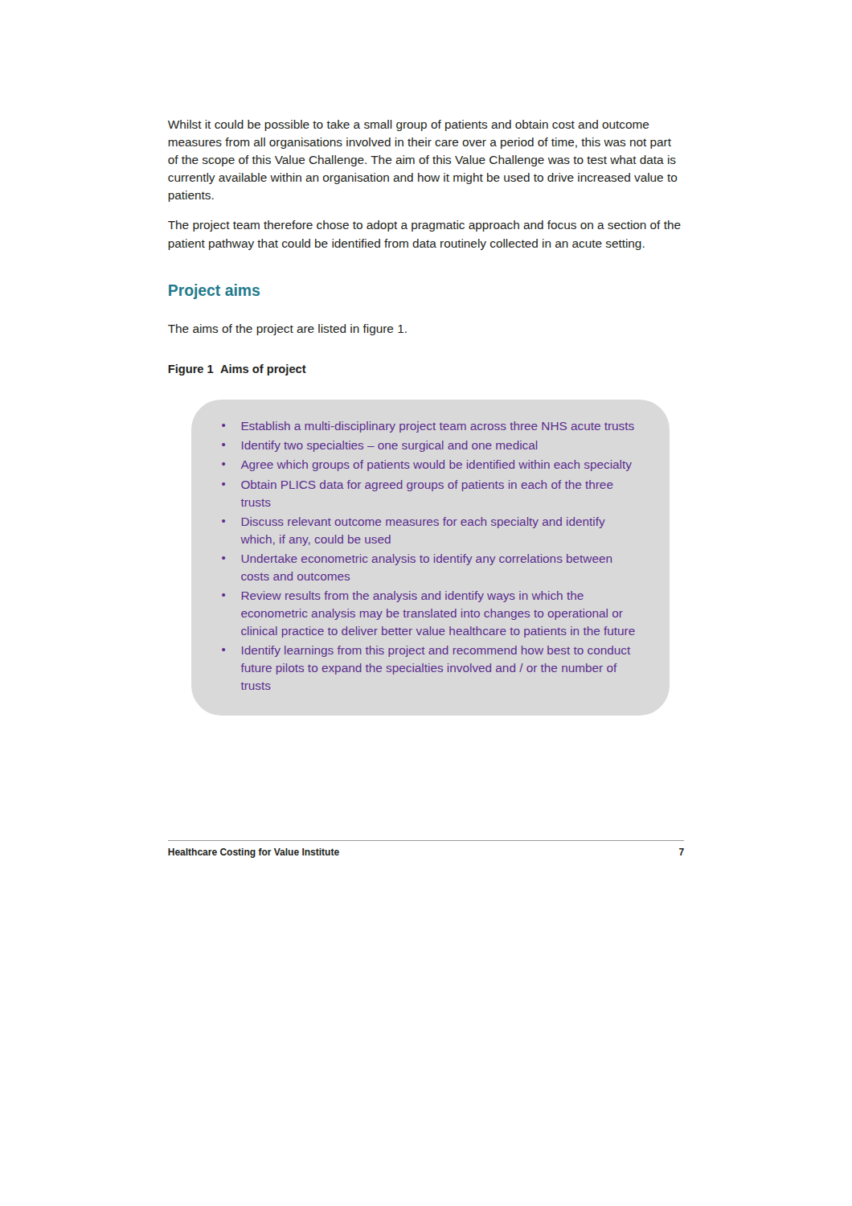Whilst it could be possible to take a small group of patients and obtain cost and outcome measures from all organisations involved in their care over a period of time, this was not part of the scope of this Value Challenge. The aim of this Value Challenge was to test what data is currently available within an organisation and how it might be used to drive increased value to patients.
The project team therefore chose to adopt a pragmatic approach and focus on a section of the patient pathway that could be identified from data routinely collected in an acute setting.
Project aims
The aims of the project are listed in figure 1.
Figure 1 Aims of project
Establish a multi-disciplinary project team across three NHS acute trusts
Identify two specialties – one surgical and one medical
Agree which groups of patients would be identified within each specialty
Obtain PLICS data for agreed groups of patients in each of the three trusts
Discuss relevant outcome measures for each specialty and identify which, if any, could be used
Undertake econometric analysis to identify any correlations between costs and outcomes
Review results from the analysis and identify ways in which the econometric analysis may be translated into changes to operational or clinical practice to deliver better value healthcare to patients in the future
Identify learnings from this project and recommend how best to conduct future pilots to expand the specialties involved and / or the number of trusts
Healthcare Costing for Value Institute 7